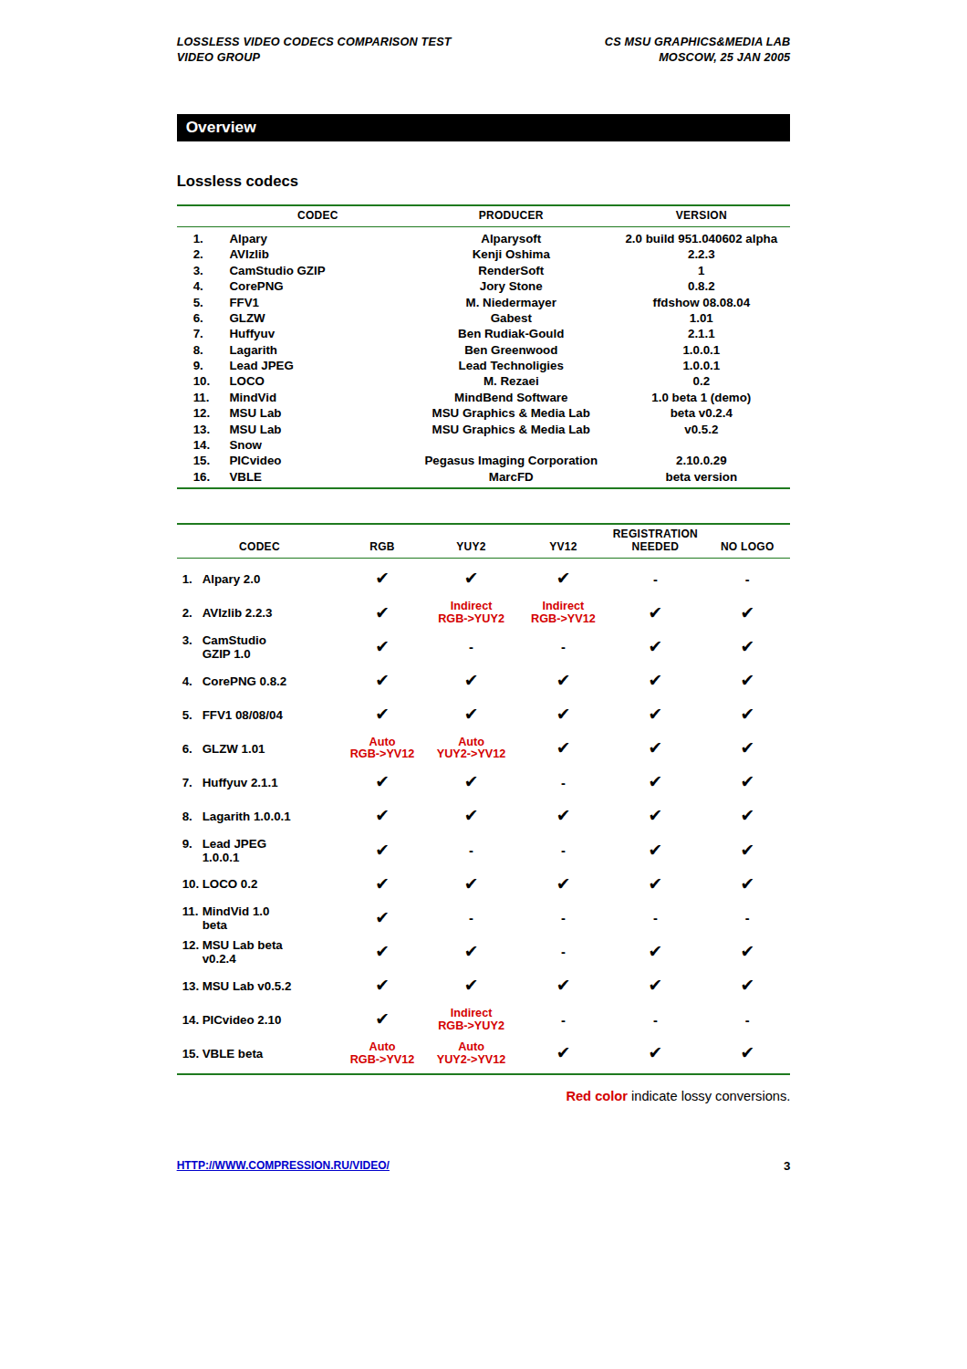| LOSSLESS VIDEO CODECS COMPARISON TEST | CS MSU GRAPHICS&MEDIA LAB |
| VIDEO GROUP | MOSCOW, 25 JAN 2005 |
Overview
Lossless codecs
| | CODEC | PRODUCER | VERSION |
| --- | --- | --- | --- |
| 1. | Alpary | Alparysoft | 2.0 build 951.040602 alpha |
| 2. | AVIzlib | Kenji Oshima | 2.2.3 |
| 3. | CamStudio GZIP | RenderSoft | 1 |
| 4. | CorePNG | Jory Stone | 0.8.2 |
| 5. | FFV1 | M. Niedermayer | ffdshow 08.08.04 |
| 6. | GLZW | Gabest | 1.01 |
| 7. | Huffyuv | Ben Rudiak-Gould | 2.1.1 |
| 8. | Lagarith | Ben Greenwood | 1.0.0.1 |
| 9. | Lead JPEG | Lead Technoligies | 1.0.0.1 |
| 10. | LOCO | M. Rezaei | 0.2 |
| 11. | MindVid | MindBend Software | 1.0 beta 1 (demo) |
| 12. | MSU Lab | MSU Graphics & Media Lab | beta v0.2.4 |
| 13. | MSU Lab | MSU Graphics & Media Lab | v0.5.2 |
| 14. | Snow | | |
| 15. | PICvideo | Pegasus Imaging Corporation | 2.10.0.29 |
| 16. | VBLE | MarcFD | beta version |
| CODEC | RGB | YUY2 | YV12 | REGISTRATION NEEDED | NO LOGO |
| --- | --- | --- | --- | --- | --- |
| 1. Alpary 2.0 | ✔ | ✔ | ✔ | - | - |
| 2. AVIzlib 2.2.3 | ✔ | Indirect RGB->YUY2 | Indirect RGB->YV12 | ✔ | ✔ |
| 3. CamStudio GZIP 1.0 | ✔ | - | - | ✔ | ✔ |
| 4. CorePNG 0.8.2 | ✔ | ✔ | ✔ | ✔ | ✔ |
| 5. FFV1 08/08/04 | ✔ | ✔ | ✔ | ✔ | ✔ |
| 6. GLZW 1.01 | Auto RGB->YV12 | Auto YUY2->YV12 | ✔ | ✔ | ✔ |
| 7. Huffyuv 2.1.1 | ✔ | ✔ | - | ✔ | ✔ |
| 8. Lagarith 1.0.0.1 | ✔ | ✔ | ✔ | ✔ | ✔ |
| 9. Lead JPEG 1.0.0.1 | ✔ | - | - | ✔ | ✔ |
| 10. LOCO 0.2 | ✔ | ✔ | ✔ | ✔ | ✔ |
| 11. MindVid 1.0 beta | ✔ | - | - | - | - |
| 12. MSU Lab beta v0.2.4 | ✔ | ✔ | - | ✔ | ✔ |
| 13. MSU Lab v0.5.2 | ✔ | ✔ | ✔ | ✔ | ✔ |
| 14. PICvideo 2.10 | ✔ | Indirect RGB->YUY2 | - | - | - |
| 15. VBLE beta | Auto RGB->YV12 | Auto YUY2->YV12 | ✔ | ✔ | ✔ |
Red color indicate lossy conversions.
| HTTP://WWW.COMPRESSION.RU/VIDEO/ | 3 |